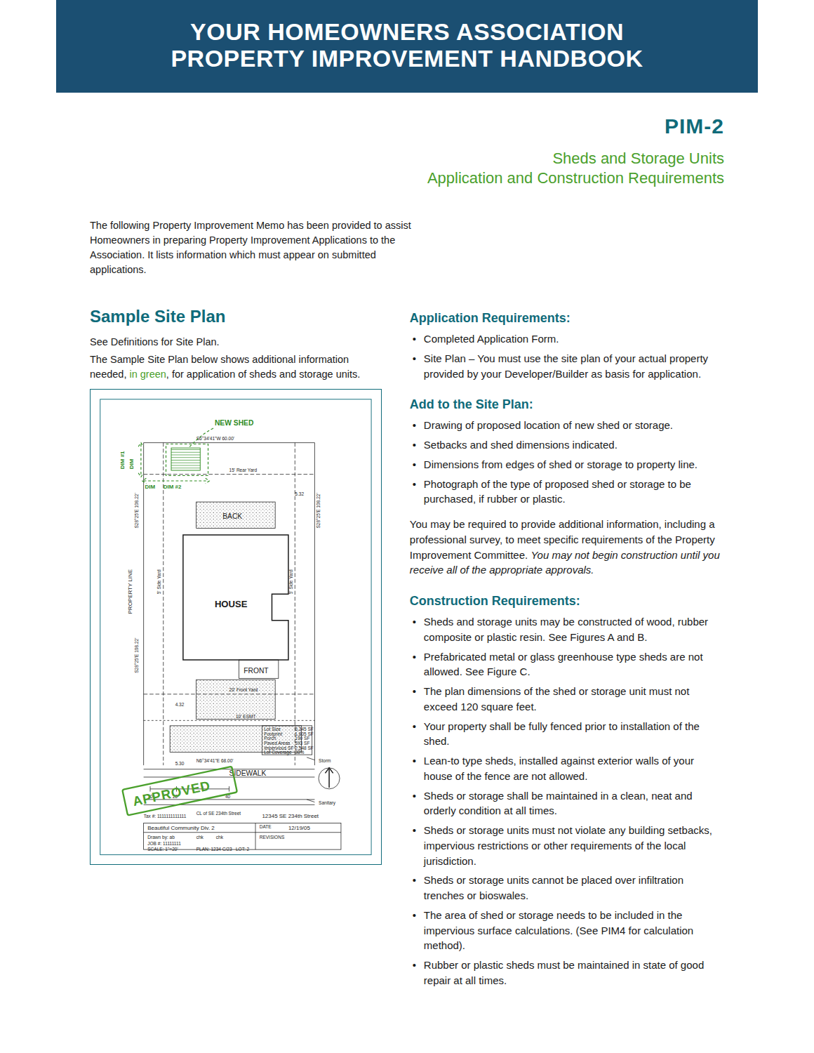Your Homeowners Association
Property Improvement Handbook
PIM-2
Sheds and Storage Units Application and Construction Requirements
The following Property Improvement Memo has been provided to assist Homeowners in preparing Property Improvement Applications to the Association. It lists information which must appear on submitted applications.
Sample Site Plan
See Definitions for Site Plan.
The Sample Site Plan below shows additional information needed, in green, for application of sheds and storage units.
S6°34'41"W 60.00' 15' Rear Yard 5' Side Yard 5' Side Yard S28°25'E 108.22' S28°25'E 108.22' S28°25'E 108.22' PROPERTY LINE NEW SHED DIM #1 DIM DIM DIM #2 BACK HOUSE FRONT 20' Front Yard 10' ESMT 5.32 4.32 5.30 N6°34'41"E 68.00' SIDEWALK CL of SE 234th Street Storm Sanitary 10 20 40 Lot Size6,345 SF Footprint1,805 SF Porch190 SF Paved Areas593 SF Impervious SF2,548 SF Lot Coverage38% APPROVED Beautiful Community Div. 2 DATE 12/19/05 REVISIONS Drawn by: ab chk chk JOB #: 11111111 SCALE: 1"=20' PLAN: 1234 C/23 LOT: 2 12345 SE 234th Street Tax #: 1111111111111
Application Requirements:
Completed Application Form.
Site Plan – You must use the site plan of your actual property provided by your Developer/Builder as basis for application.
Add to the Site Plan:
Drawing of proposed location of new shed or storage.
Setbacks and shed dimensions indicated.
Dimensions from edges of shed or storage to property line.
Photograph of the type of proposed shed or storage to be purchased, if rubber or plastic.
You may be required to provide additional information, including a professional survey, to meet specific requirements of the Property Improvement Committee. You may not begin construction until you receive all of the appropriate approvals.
Construction Requirements:
Sheds and storage units may be constructed of wood, rubber composite or plastic resin. See Figures A and B.
Prefabricated metal or glass greenhouse type sheds are not allowed. See Figure C.
The plan dimensions of the shed or storage unit must not exceed 120 square feet.
Your property shall be fully fenced prior to installation of the shed.
Lean-to type sheds, installed against exterior walls of your house of the fence are not allowed.
Sheds or storage shall be maintained in a clean, neat and orderly condition at all times.
Sheds or storage units must not violate any building setbacks, impervious restrictions or other requirements of the local jurisdiction.
Sheds or storage units cannot be placed over infiltration trenches or bioswales.
The area of shed or storage needs to be included in the impervious surface calculations. (See PIM4 for calculation method).
Rubber or plastic sheds must be maintained in state of good repair at all times.